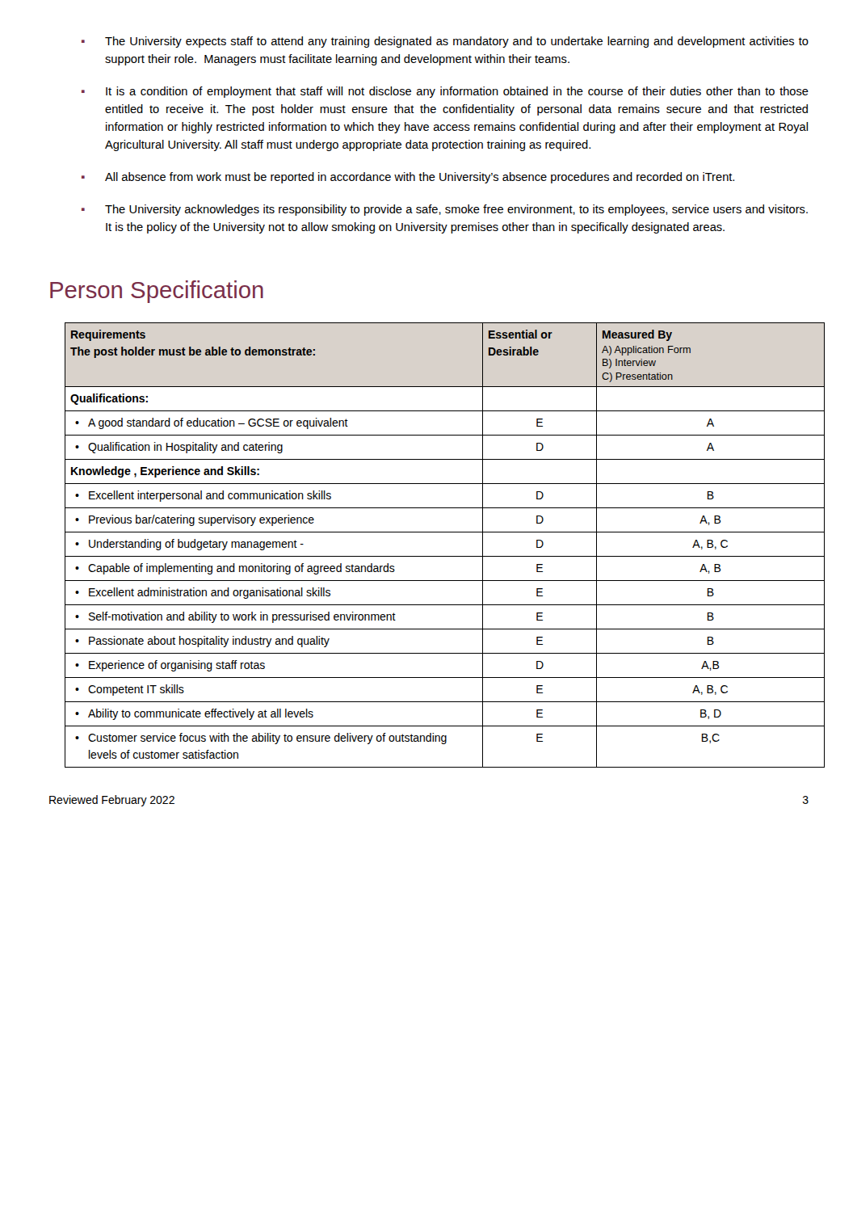The University expects staff to attend any training designated as mandatory and to undertake learning and development activities to support their role. Managers must facilitate learning and development within their teams.
It is a condition of employment that staff will not disclose any information obtained in the course of their duties other than to those entitled to receive it. The post holder must ensure that the confidentiality of personal data remains secure and that restricted information or highly restricted information to which they have access remains confidential during and after their employment at Royal Agricultural University. All staff must undergo appropriate data protection training as required.
All absence from work must be reported in accordance with the University’s absence procedures and recorded on iTrent.
The University acknowledges its responsibility to provide a safe, smoke free environment, to its employees, service users and visitors. It is the policy of the University not to allow smoking on University premises other than in specifically designated areas.
Person Specification
| Requirements The post holder must be able to demonstrate: | Essential or Desirable | Measured By A) Application Form B) Interview C) Presentation |
| --- | --- | --- |
| Qualifications: | | |
| A good standard of education – GCSE or equivalent | E | A |
| Qualification in Hospitality and catering | D | A |
| Knowledge , Experience and Skills: | | |
| Excellent interpersonal and communication skills | D | B |
| Previous bar/catering supervisory experience | D | A, B |
| Understanding of budgetary management - | D | A, B, C |
| Capable of implementing and monitoring of agreed standards | E | A, B |
| Excellent administration and organisational skills | E | B |
| Self-motivation and ability to work in pressurised environment | E | B |
| Passionate about hospitality industry and quality | E | B |
| Experience of organising staff rotas | D | A,B |
| Competent IT skills | E | A, B, C |
| Ability to communicate effectively at all levels | E | B, D |
| Customer service focus with the ability to ensure delivery of outstanding levels of customer satisfaction | E | B,C |
Reviewed February 2022
3